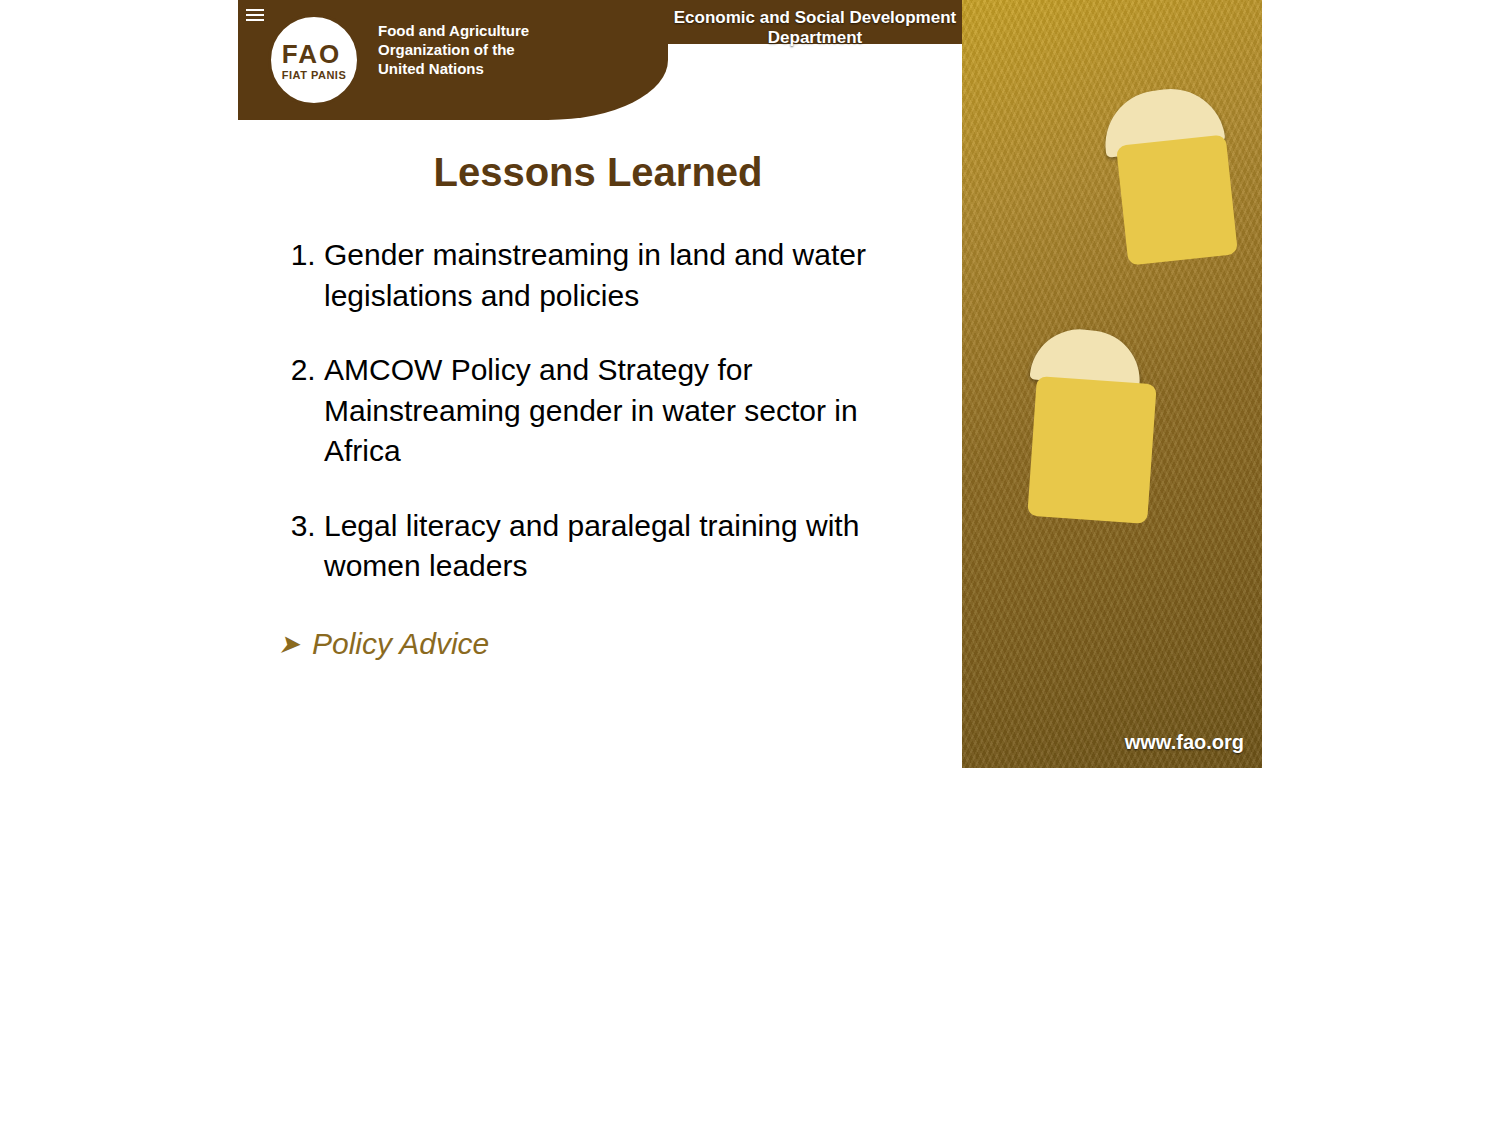Economic and Social Development Department
FAO
FIAT PANIS
Food and Agriculture
Organization of the
United Nations
Lessons Learned
Gender mainstreaming in land and water legislations and policies
AMCOW Policy and Strategy for Mainstreaming gender in water sector in Africa
Legal literacy and paralegal training with women leaders
➤Policy Advice
www.fao.org